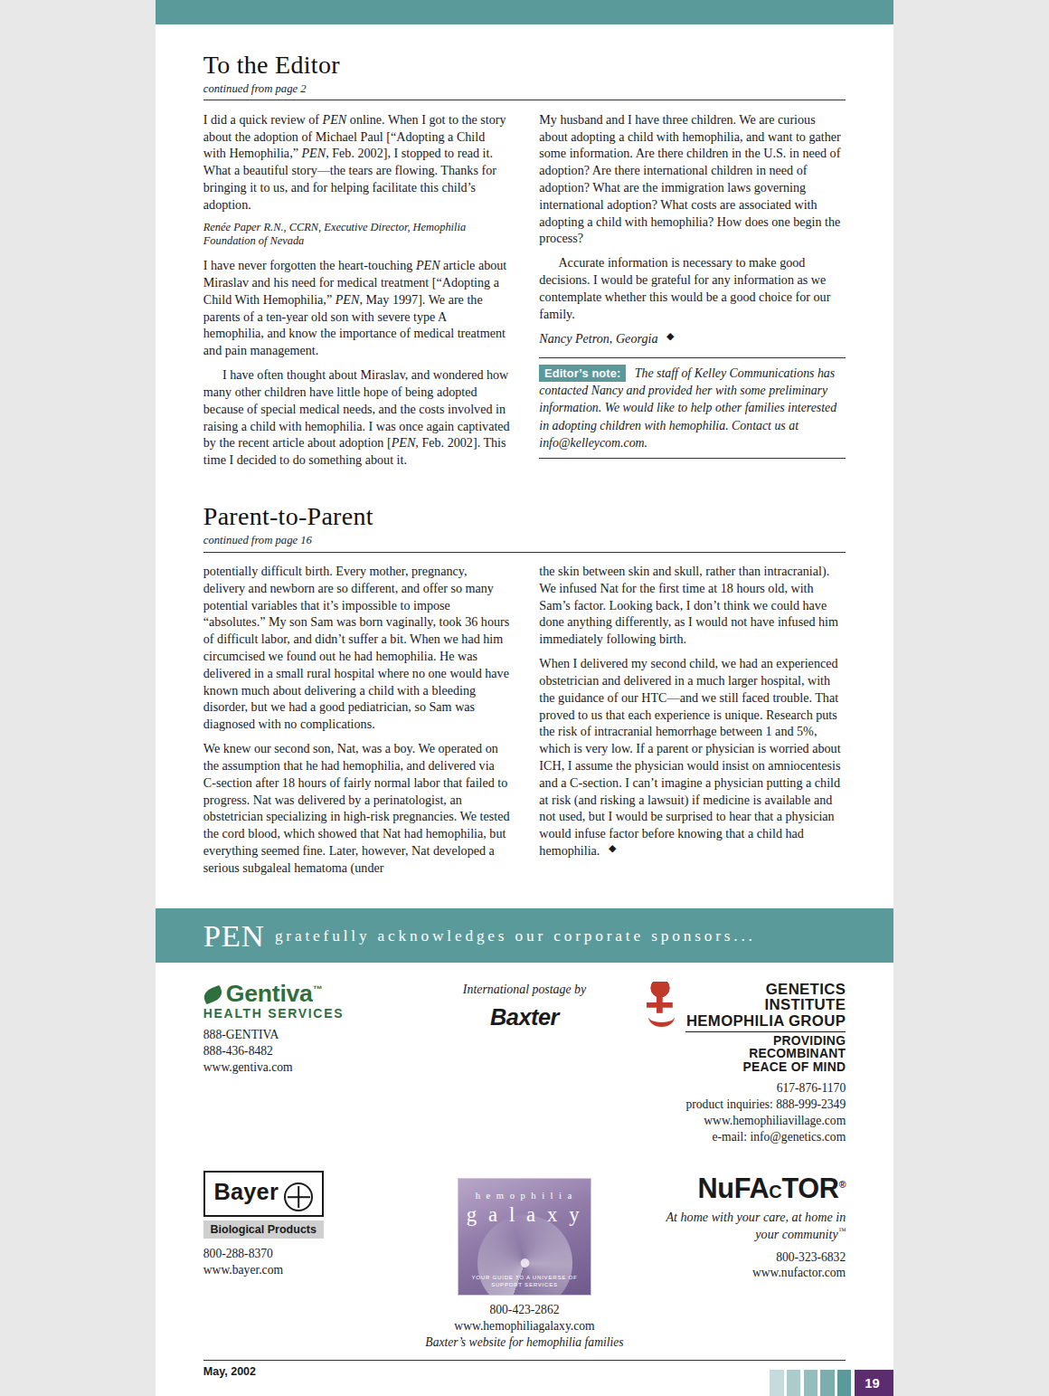To the Editor
continued from page 2
I did a quick review of PEN online. When I got to the story about the adoption of Michael Paul [“Adopting a Child with Hemophilia,” PEN, Feb. 2002], I stopped to read it. What a beautiful story—the tears are flowing. Thanks for bringing it to us, and for helping facilitate this child’s adoption.
Renée Paper R.N., CCRN, Executive Director, Hemophilia Foundation of Nevada
I have never forgotten the heart-touching PEN article about Miraslav and his need for medical treatment [“Adopting a Child With Hemophilia,” PEN, May 1997]. We are the parents of a ten-year old son with severe type A hemophilia, and know the importance of medical treatment and pain management.
I have often thought about Miraslav, and wondered how many other children have little hope of being adopted because of special medical needs, and the costs involved in raising a child with hemophilia. I was once again captivated by the recent article about adoption [PEN, Feb. 2002]. This time I decided to do something about it.
My husband and I have three children. We are curious about adopting a child with hemophilia, and want to gather some information. Are there children in the U.S. in need of adoption? Are there international children in need of adoption? What are the immigration laws governing international adoption? What costs are associated with adopting a child with hemophilia? How does one begin the process?
Accurate information is necessary to make good decisions. I would be grateful for any information as we contemplate whether this would be a good choice for our family.
Nancy Petron, Georgia ◆
Editor’s note:
The staff of Kelley Communications has contacted Nancy and provided her with some preliminary information. We would like to help other families interested in adopting children with hemophilia. Contact us at info@kelleycom.com.
Parent-to-Parent
continued from page 16
potentially difficult birth. Every mother, pregnancy, delivery and newborn are so different, and offer so many potential variables that it’s impossible to impose “absolutes.” My son Sam was born vaginally, took 36 hours of difficult labor, and didn’t suffer a bit. When we had him circumcised we found out he had hemophilia. He was delivered in a small rural hospital where no one would have known much about delivering a child with a bleeding disorder, but we had a good pediatrician, so Sam was diagnosed with no complications.
We knew our second son, Nat, was a boy. We operated on the assumption that he had hemophilia, and delivered via C-section after 18 hours of fairly normal labor that failed to progress. Nat was delivered by a perinatologist, an obstetrician specializing in high-risk pregnancies. We tested the cord blood, which showed that Nat had hemophilia, but everything seemed fine. Later, however, Nat developed a serious subgaleal hematoma (under
the skin between skin and skull, rather than intracranial). We infused Nat for the first time at 18 hours old, with Sam’s factor. Looking back, I don’t think we could have done anything differently, as I would not have infused him immediately following birth.
When I delivered my second child, we had an experienced obstetrician and delivered in a much larger hospital, with the guidance of our HTC—and we still faced trouble. That proved to us that each experience is unique. Research puts the risk of intracranial hemorrhage between 1 and 5%, which is very low. If a parent or physician is worried about ICH, I assume the physician would insist on amniocentesis and a C-section. I can’t imagine a physician putting a child at risk (and risking a lawsuit) if medicine is available and not used, but I would be surprised to hear that a physician would infuse factor before knowing that a child had hemophilia. ◆
PEN gratefully acknowledges our corporate sponsors...
Gentiva™ HEALTH SERVICES
888-GENTIVA
888-436-8482
www.gentiva.com
International postage by
Baxter
GENETICS INSTITUTE
HEMOPHILIA GROUP
PROVIDING RECOMBINANT
PEACE OF MIND
617-876-1170
product inquiries: 888-999-2349
www.hemophiliavillage.com
e-mail: info@genetics.com
Bayer
Biological Products
800-288-8370
www.bayer.com
h e m o p h i l i a
g a l a x y
YOUR GUIDE TO A UNIVERSE OF SUPPORT SERVICES
800-423-2862
www.hemophiliagalaxy.com
Baxter’s website for hemophilia families
NuFACTOR®
At home with your care, at home in your community™
800-323-6832
www.nufactor.com
May, 2002
19